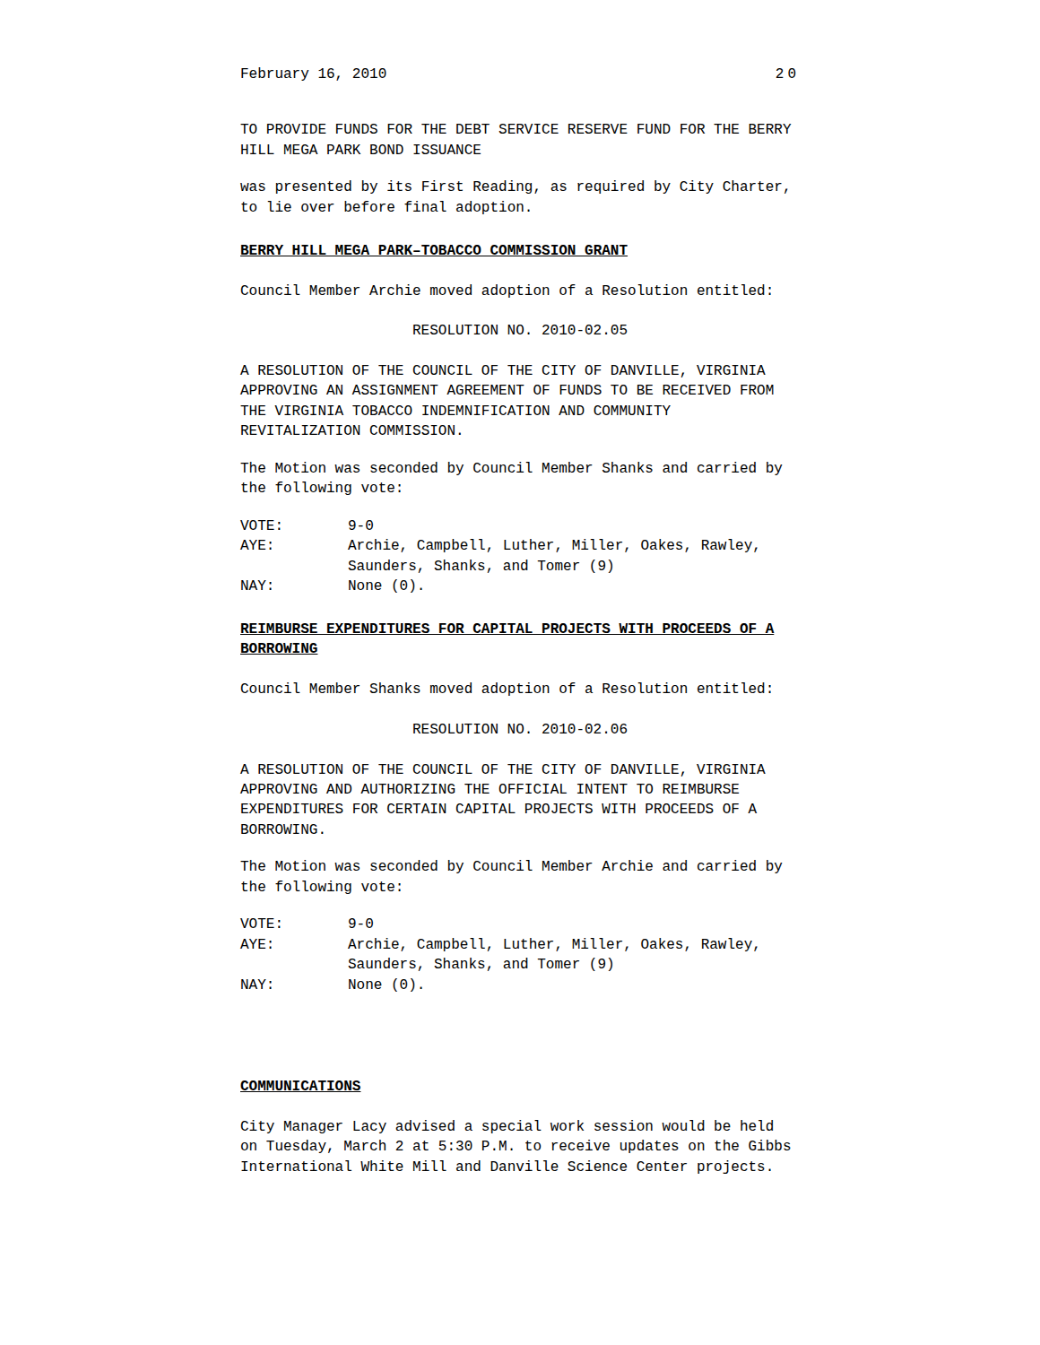February 16, 2010
20
TO PROVIDE FUNDS FOR THE DEBT SERVICE RESERVE FUND FOR THE BERRY HILL MEGA PARK BOND ISSUANCE
was presented by its First Reading, as required by City Charter, to lie over before final adoption.
BERRY HILL MEGA PARK–TOBACCO COMMISSION GRANT
Council Member Archie moved adoption of a Resolution entitled:
RESOLUTION NO. 2010-02.05
A RESOLUTION OF THE COUNCIL OF THE CITY OF DANVILLE, VIRGINIA APPROVING AN ASSIGNMENT AGREEMENT OF FUNDS TO BE RECEIVED FROM THE VIRGINIA TOBACCO INDEMNIFICATION AND COMMUNITY REVITALIZATION COMMISSION.
The Motion was seconded by Council Member Shanks and carried by the following vote:
VOTE:
9-0
AYE:
Archie, Campbell, Luther, Miller, Oakes, Rawley, Saunders, Shanks, and Tomer (9)
NAY:
None (0).
REIMBURSE EXPENDITURES FOR CAPITAL PROJECTS WITH PROCEEDS OF A BORROWING
Council Member Shanks moved adoption of a Resolution entitled:
RESOLUTION NO. 2010-02.06
A RESOLUTION OF THE COUNCIL OF THE CITY OF DANVILLE, VIRGINIA APPROVING AND AUTHORIZING THE OFFICIAL INTENT TO REIMBURSE EXPENDITURES FOR CERTAIN CAPITAL PROJECTS WITH PROCEEDS OF A BORROWING.
The Motion was seconded by Council Member Archie and carried by the following vote:
VOTE:
9-0
AYE:
Archie, Campbell, Luther, Miller, Oakes, Rawley, Saunders, Shanks, and Tomer (9)
NAY:
None (0).
COMMUNICATIONS
City Manager Lacy advised a special work session would be held on Tuesday, March 2 at 5:30 P.M. to receive updates on the Gibbs International White Mill and Danville Science Center projects.